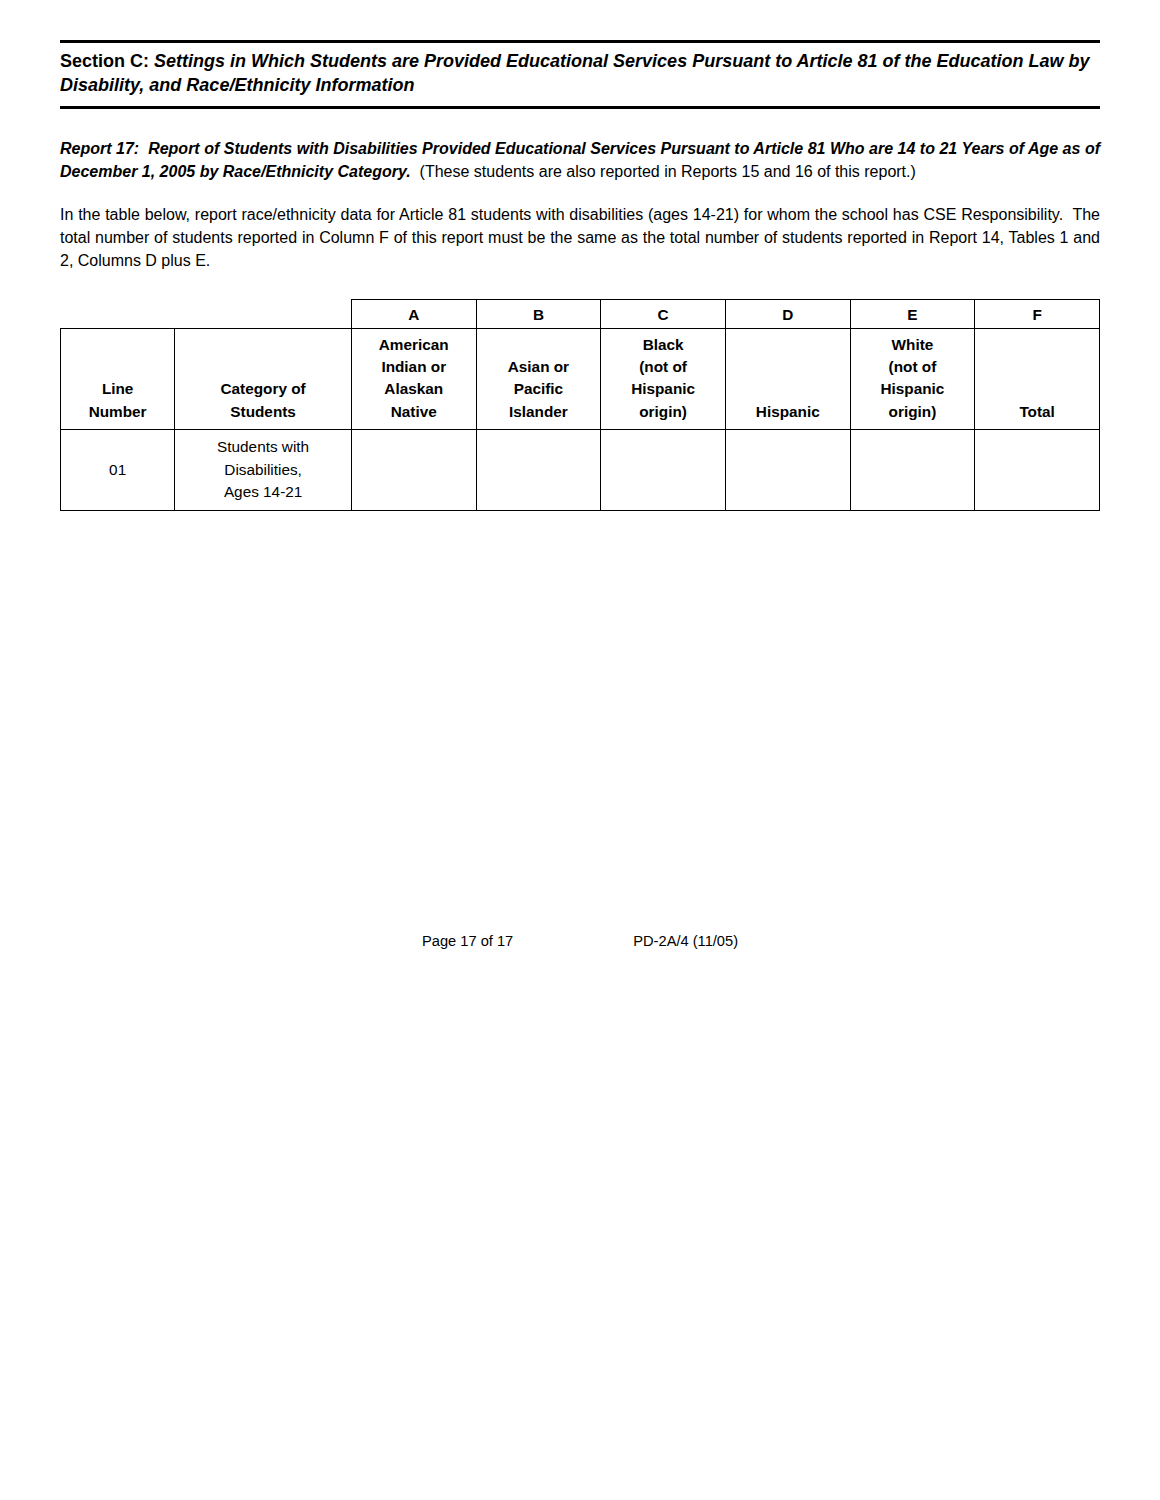Section C: Settings in Which Students are Provided Educational Services Pursuant to Article 81 of the Education Law by Disability, and Race/Ethnicity Information
Report 17: Report of Students with Disabilities Provided Educational Services Pursuant to Article 81 Who are 14 to 21 Years of Age as of December 1, 2005 by Race/Ethnicity Category. (These students are also reported in Reports 15 and 16 of this report.)
In the table below, report race/ethnicity data for Article 81 students with disabilities (ages 14-21) for whom the school has CSE Responsibility. The total number of students reported in Column F of this report must be the same as the total number of students reported in Report 14, Tables 1 and 2, Columns D plus E.
| | | A | B | C | D | E | F |
| Line Number | Category of Students | American Indian or Alaskan Native | Asian or Pacific Islander | Black (not of Hispanic origin) | Hispanic | White (not of Hispanic origin) | Total |
| 01 | Students with Disabilities, Ages 14-21 | | | | | | |
Page 17 of 17 PD-2A/4 (11/05)